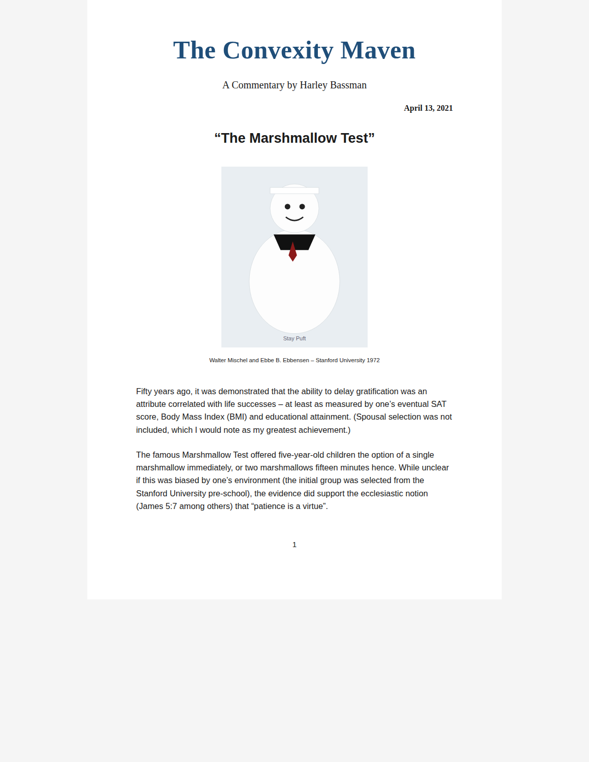The Convexity Maven
A Commentary by Harley Bassman
April 13, 2021
“The Marshmallow Test”
Walter Mischel and Ebbe B. Ebbensen – Stanford University 1972
Fifty years ago, it was demonstrated that the ability to delay gratification was an attribute correlated with life successes – at least as measured by one’s eventual SAT score, Body Mass Index (BMI) and educational attainment. (Spousal selection was not included, which I would note as my greatest achievement.)
The famous Marshmallow Test offered five-year-old children the option of a single marshmallow immediately, or two marshmallows fifteen minutes hence. While unclear if this was biased by one’s environment (the initial group was selected from the Stanford University pre-school), the evidence did support the ecclesiastic notion (James 5:7 among others) that “patience is a virtue”.
1